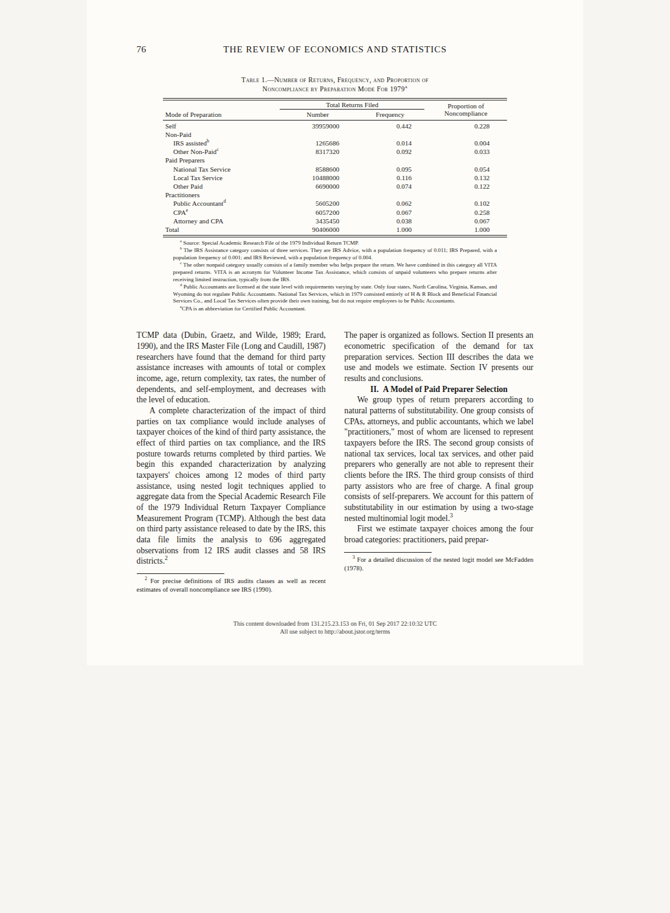76
THE REVIEW OF ECONOMICS AND STATISTICS
Table 1.—Number of Returns, Frequency, and Proportion of
Noncompliance by Preparation Mode For 1979a
| | Total Returns Filed | Proportion of Noncompliance |
| --- | --- | --- |
| Mode of Preparation | Number | Frequency |
| Self | 39959000 | 0.442 | 0.228 |
| Non-Paid | | | |
| IRS assisted b | 1265686 | 0.014 | 0.004 |
| Other Non-Paid c | 8317320 | 0.092 | 0.033 |
| Paid Preparers | | | |
| National Tax Service | 8588600 | 0.095 | 0.054 |
| Local Tax Service | 10488000 | 0.116 | 0.132 |
| Other Paid | 6690000 | 0.074 | 0.122 |
| Practitioners | | | |
| Public Accountant d | 5605200 | 0.062 | 0.102 |
| CPA e | 6057200 | 0.067 | 0.258 |
| Attorney and CPA | 3435450 | 0.038 | 0.067 |
| Total | 90406000 | 1.000 | 1.000 |
a Source: Special Academic Research File of the 1979 Individual Return TCMP.
b The IRS Assistance category consists of three services. They are IRS Advice, with a population frequency of 0.011; IRS Prepared, with a population frequency of 0.001; and IRS Reviewed, with a population frequency of 0.004.
c The other nonpaid category usually consists of a family member who helps prepare the return. We have combined in this category all VITA prepared returns. VITA is an acronym for Volunteer Income Tax Assistance, which consists of unpaid volunteers who prepare returns after receiving limited instruction, typically from the IRS.
d Public Accountants are licensed at the state level with requirements varying by state. Only four states, North Carolina, Virginia, Kansas, and Wyoming do not regulate Public Accountants. National Tax Services, which in 1979 consisted entirely of H & R Block and Beneficial Financial Services Co., and Local Tax Services often provide their own training, but do not require employees to be Public Accountants.
eCPA is an abbreviation for Certified Public Accountant.
TCMP data (Dubin, Graetz, and Wilde, 1989; Erard, 1990), and the IRS Master File (Long and Caudill, 1987) researchers have found that the demand for third party assistance increases with amounts of total or complex income, age, return complexity, tax rates, the number of dependents, and self-employment, and decreases with the level of education.
A complete characterization of the impact of third parties on tax compliance would include analyses of taxpayer choices of the kind of third party assistance, the effect of third parties on tax compliance, and the IRS posture towards returns completed by third parties. We begin this expanded characterization by analyzing taxpayers' choices among 12 modes of third party assistance, using nested logit techniques applied to aggregate data from the Special Academic Research File of the 1979 Individual Return Taxpayer Compliance Measurement Program (TCMP). Although the best data on third party assistance released to date by the IRS, this data file limits the analysis to 696 aggregated observations from 12 IRS audit classes and 58 IRS districts.2
2 For precise definitions of IRS audits classes as well as recent estimates of overall noncompliance see IRS (1990).
The paper is organized as follows. Section II presents an econometric specification of the demand for tax preparation services. Section III describes the data we use and models we estimate. Section IV presents our results and conclusions.
II. A Model of Paid Preparer Selection
We group types of return preparers according to natural patterns of substitutability. One group consists of CPAs, attorneys, and public accountants, which we label "practitioners," most of whom are licensed to represent taxpayers before the IRS. The second group consists of national tax services, local tax services, and other paid preparers who generally are not able to represent their clients before the IRS. The third group consists of third party assistors who are free of charge. A final group consists of self-preparers. We account for this pattern of substitutability in our estimation by using a two-stage nested multinomial logit model.3
First we estimate taxpayer choices among the four broad categories: practitioners, paid prepar-
3 For a detailed discussion of the nested logit model see McFadden (1978).
This content downloaded from 131.215.23.153 on Fri, 01 Sep 2017 22:10:32 UTC
All use subject to http://about.jstor.org/terms